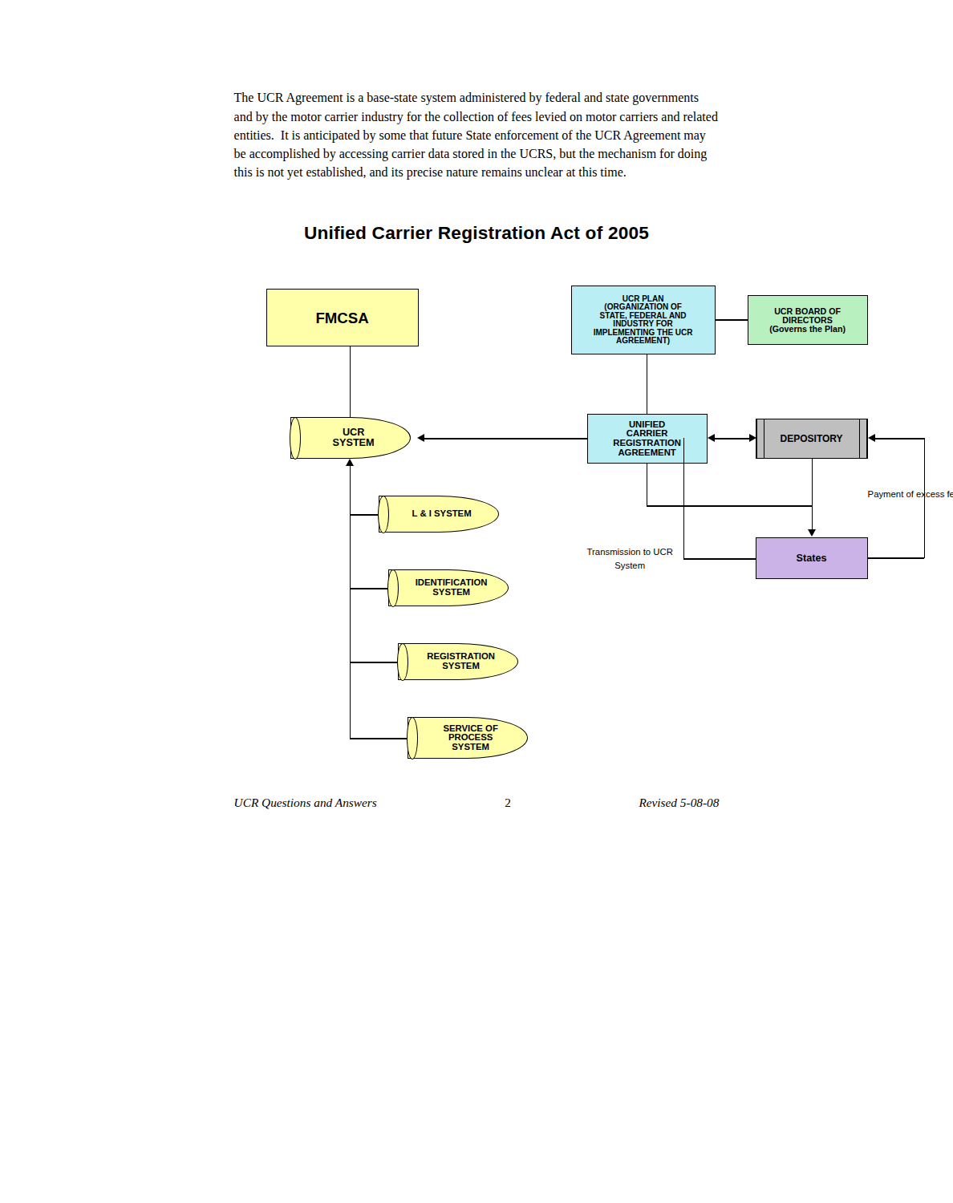The UCR Agreement is a base-state system administered by federal and state governments and by the motor carrier industry for the collection of fees levied on motor carriers and related entities. It is anticipated by some that future State enforcement of the UCR Agreement may be accomplished by accessing carrier data stored in the UCRS, but the mechanism for doing this is not yet established, and its precise nature remains unclear at this time.
Unified Carrier Registration Act of 2005
FMCSA
UCR PLAN
(ORGANIZATION OF
STATE, FEDERAL AND
INDUSTRY FOR
IMPLEMENTING THE UCR
AGREEMENT)
UCR BOARD OF
DIRECTORS
(Governs the Plan)
UCR
SYSTEM
UNIFIED
CARRIER
REGISTRATION
AGREEMENT
DEPOSITORY
States
Payment of excess fees
Transmission to UCR
System
L & I SYSTEM
IDENTIFICATION
SYSTEM
REGISTRATION
SYSTEM
SERVICE OF
PROCESS
SYSTEM
UCR Questions and Answers 2 Revised 5-08-08